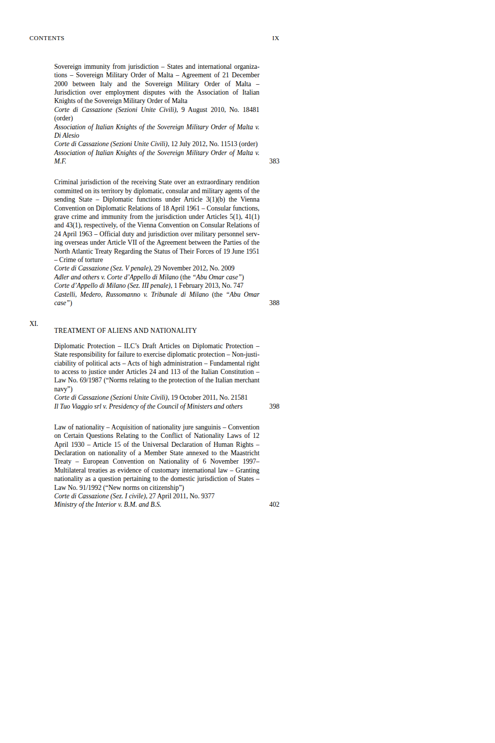Contents
IX
Sovereign immunity from jurisdiction – States and international organizations – Sovereign Military Order of Malta – Agreement of 21 December 2000 between Italy and the Sovereign Military Order of Malta – Jurisdiction over employment disputes with the Association of Italian Knights of the Sovereign Military Order of Malta
Corte di Cassazione (Sezioni Unite Civili), 9 August 2010, No. 18481 (order)
Association of Italian Knights of the Sovereign Military Order of Malta v. Di Alesio
Corte di Cassazione (Sezioni Unite Civili), 12 July 2012, No. 11513 (order)
Association of Italian Knights of the Sovereign Military Order of Malta v. M.F.
383
Criminal jurisdiction of the receiving State over an extraordinary rendition committed on its territory by diplomatic, consular and military agents of the sending State – Diplomatic functions under Article 3(1)(b) the Vienna Convention on Diplomatic Relations of 18 April 1961 – Consular functions, grave crime and immunity from the jurisdiction under Articles 5(1), 41(1) and 43(1), respectively, of the Vienna Convention on Consular Relations of 24 April 1963 – Official duty and jurisdiction over military personnel serving overseas under Article VII of the Agreement between the Parties of the North Atlantic Treaty Regarding the Status of Their Forces of 19 June 1951 – Crime of torture
Corte di Cassazione (Sez. V penale), 29 November 2012, No. 2009
Adler and others v. Corte d’Appello di Milano (the “Abu Omar case”)
Corte d’Appello di Milano (Sez. III penale), 1 February 2013, No. 747
Castelli, Medero, Russomanno v. Tribunale di Milano (the “Abu Omar case”)
388
XI.
Treatment of Aliens and Nationality
Diplomatic Protection – ILC’s Draft Articles on Diplomatic Protection – State responsibility for failure to exercise diplomatic protection – Non-justiciability of political acts – Acts of high administration – Fundamental right to access to justice under Articles 24 and 113 of the Italian Constitution – Law No. 69/1987 (“Norms relating to the protection of the Italian merchant navy”)
Corte di Cassazione (Sezioni Unite Civili), 19 October 2011, No. 21581
Il Tuo Viaggio srl v. Presidency of the Council of Ministers and others
398
Law of nationality – Acquisition of nationality jure sanguinis – Convention on Certain Questions Relating to the Conflict of Nationality Laws of 12 April 1930 – Article 15 of the Universal Declaration of Human Rights – Declaration on nationality of a Member State annexed to the Maastricht Treaty – European Convention on Nationality of 6 November 1997– Multilateral treaties as evidence of customary international law – Granting nationality as a question pertaining to the domestic jurisdiction of States – Law No. 91/1992 (“New norms on citizenship”)
Corte di Cassazione (Sez. I civile), 27 April 2011, No. 9377
Ministry of the Interior v. B.M. and B.S.
402